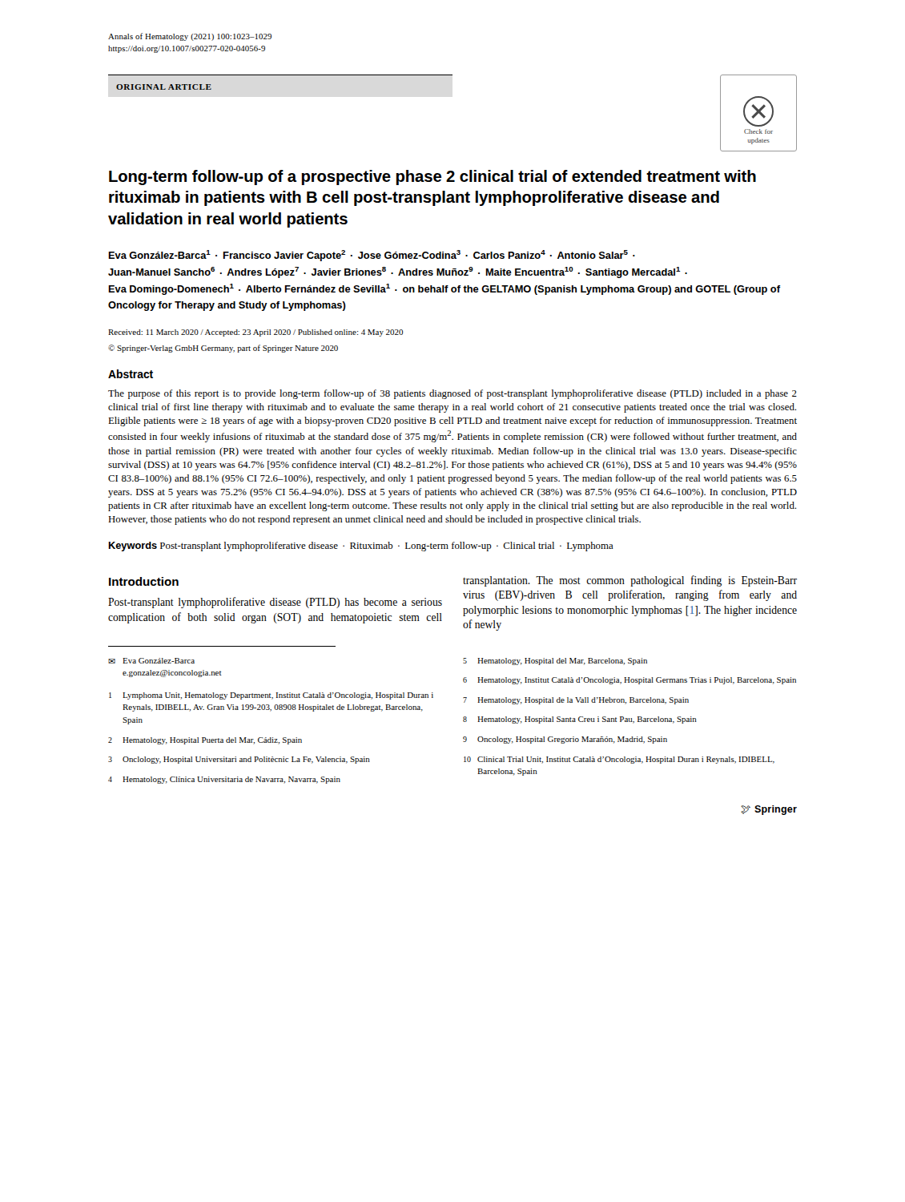Annals of Hematology (2021) 100:1023–1029
https://doi.org/10.1007/s00277-020-04056-9
Original Article
Check for
updates
Long-term follow-up of a prospective phase 2 clinical trial of extended treatment with rituximab in patients with B cell post-transplant lymphoproliferative disease and validation in real world patients
Eva González-Barca1 · Francisco Javier Capote2 · Jose Gómez-Codina3 · Carlos Panizo4 · Antonio Salar5 ·
Juan-Manuel Sancho6 · Andres López7 · Javier Briones8 · Andres Muñoz9 · Maite Encuentra10 · Santiago Mercadal1 ·
Eva Domingo-Domenech1 · Alberto Fernández de Sevilla1 · on behalf of the GELTAMO (Spanish Lymphoma Group) and GOTEL (Group of Oncology for Therapy and Study of Lymphomas)
Received: 11 March 2020 / Accepted: 23 April 2020 / Published online: 4 May 2020
© Springer-Verlag GmbH Germany, part of Springer Nature 2020
Abstract
The purpose of this report is to provide long-term follow-up of 38 patients diagnosed of post-transplant lymphoproliferative disease (PTLD) included in a phase 2 clinical trial of first line therapy with rituximab and to evaluate the same therapy in a real world cohort of 21 consecutive patients treated once the trial was closed. Eligible patients were ≥ 18 years of age with a biopsy-proven CD20 positive B cell PTLD and treatment naive except for reduction of immunosuppression. Treatment consisted in four weekly infusions of rituximab at the standard dose of 375 mg/m2. Patients in complete remission (CR) were followed without further treatment, and those in partial remission (PR) were treated with another four cycles of weekly rituximab. Median follow-up in the clinical trial was 13.0 years. Disease-specific survival (DSS) at 10 years was 64.7% [95% confidence interval (CI) 48.2–81.2%]. For those patients who achieved CR (61%), DSS at 5 and 10 years was 94.4% (95% CI 83.8–100%) and 88.1% (95% CI 72.6–100%), respectively, and only 1 patient progressed beyond 5 years. The median follow-up of the real world patients was 6.5 years. DSS at 5 years was 75.2% (95% CI 56.4–94.0%). DSS at 5 years of patients who achieved CR (38%) was 87.5% (95% CI 64.6–100%). In conclusion, PTLD patients in CR after rituximab have an excellent long-term outcome. These results not only apply in the clinical trial setting but are also reproducible in the real world. However, those patients who do not respond represent an unmet clinical need and should be included in prospective clinical trials.
Keywords Post-transplant lymphoproliferative disease · Rituximab · Long-term follow-up · Clinical trial · Lymphoma
Introduction
Post-transplant lymphoproliferative disease (PTLD) has become a serious complication of both solid organ (SOT) and hematopoietic stem cell transplantation. The most common pathological finding is Epstein-Barr virus (EBV)-driven B cell proliferation, ranging from early and polymorphic lesions to monomorphic lymphomas [1]. The higher incidence of newly
✉ Eva González-Barca
e.gonzalez@iconcologia.net
Lymphoma Unit, Hematology Department, Institut Català d’Oncologia, Hospital Duran i Reynals, IDIBELL, Av. Gran Via 199-203, 08908 Hospitalet de Llobregat, Barcelona, Spain
Hematology, Hospital Puerta del Mar, Cádiz, Spain
Onclology, Hospital Universitari and Politècnic La Fe, Valencia, Spain
Hematology, Clínica Universitaria de Navarra, Navarra, Spain
Hematology, Hospital del Mar, Barcelona, Spain
Hematology, Institut Català d’Oncologia, Hospital Germans Trias i Pujol, Barcelona, Spain
Hematology, Hospital de la Vall d’Hebron, Barcelona, Spain
Hematology, Hospital Santa Creu i Sant Pau, Barcelona, Spain
Oncology, Hospital Gregorio Marañón, Madrid, Spain
Clinical Trial Unit, Institut Català d’Oncologia, Hospital Duran i Reynals, IDIBELL, Barcelona, Spain
🕊Springer